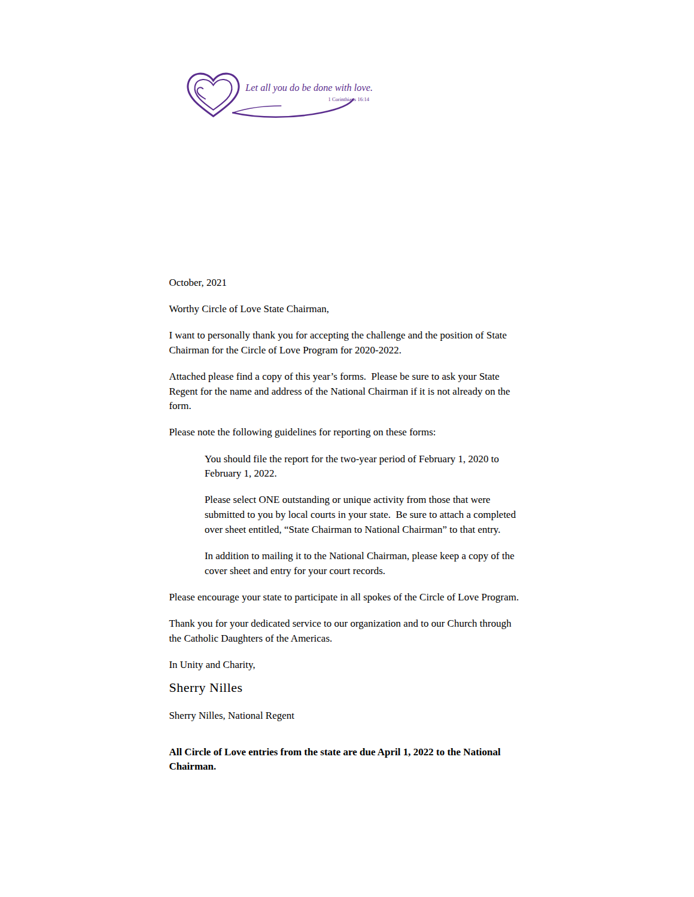Let all you do be done with love. 1 Corinthians 16:14
October, 2021
Worthy Circle of Love State Chairman,
I want to personally thank you for accepting the challenge and the position of State Chairman for the Circle of Love Program for 2020-2022.
Attached please find a copy of this year’s forms. Please be sure to ask your State Regent for the name and address of the National Chairman if it is not already on the form.
Please note the following guidelines for reporting on these forms:
You should file the report for the two-year period of February 1, 2020 to February 1, 2022.
Please select ONE outstanding or unique activity from those that were submitted to you by local courts in your state. Be sure to attach a completed over sheet entitled, “State Chairman to National Chairman” to that entry.
In addition to mailing it to the National Chairman, please keep a copy of the cover sheet and entry for your court records.
Please encourage your state to participate in all spokes of the Circle of Love Program.
Thank you for your dedicated service to our organization and to our Church through the Catholic Daughters of the Americas.
In Unity and Charity,
Sherry Nilles
Sherry Nilles, National Regent
All Circle of Love entries from the state are due April 1, 2022 to the National Chairman.